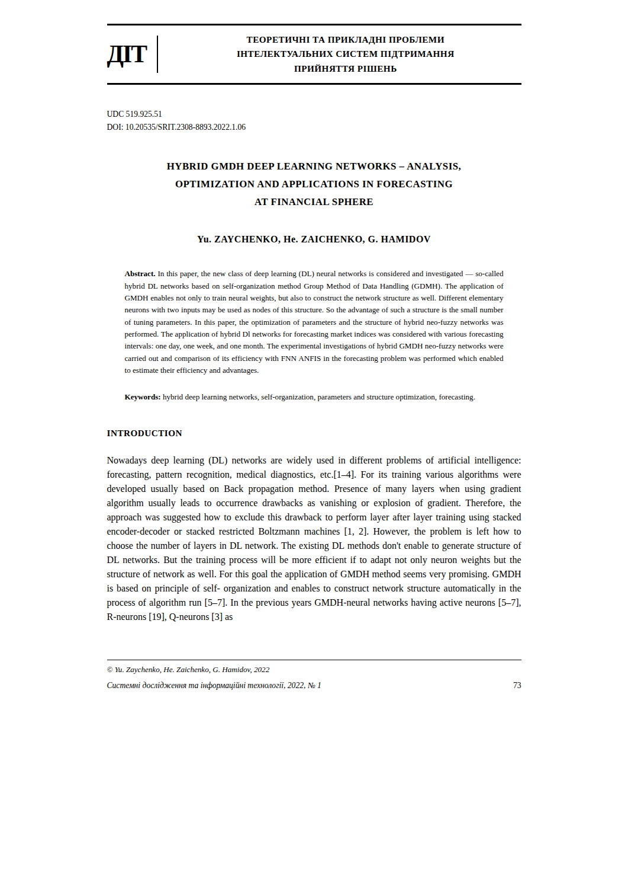ДІТ
ТЕОРЕТИЧНІ ТА ПРИКЛАДНІ ПРОБЛЕМИ
ІНТЕЛЕКТУАЛЬНИХ СИСТЕМ ПІДТРИМАННЯ
ПРИЙНЯТТЯ РІШЕНЬ
UDC 519.925.51
DOI: 10.20535/SRIT.2308-8893.2022.1.06
Hybrid GMDH Deep Learning Networks – Analysis,
Optimization and Applications in Forecasting
at Financial Sphere
Yu. ZAYCHENKO, He. ZAICHENKO, G. HAMIDOV
Abstract. In this paper, the new class of deep learning (DL) neural networks is considered and investigated — so-called hybrid DL networks based on self-organization method Group Method of Data Handling (GDMH). The application of GMDH enables not only to train neural weights, but also to construct the network structure as well. Different elementary neurons with two inputs may be used as nodes of this structure. So the advantage of such a structure is the small number of tuning parameters. In this paper, the optimization of parameters and the structure of hybrid neo-fuzzy networks was performed. The application of hybrid Dl networks for forecasting market indices was considered with various forecasting intervals: one day, one week, and one month. The experimental investigations of hybrid GMDH neo-fuzzy networks were carried out and comparison of its efficiency with FNN ANFIS in the forecasting problem was performed which enabled to estimate their efficiency and advantages.
Keywords: hybrid deep learning networks, self-organization, parameters and structure optimization, forecasting.
Introduction
Nowadays deep learning (DL) networks are widely used in different problems of artificial intelligence: forecasting, pattern recognition, medical diagnostics, etc.[1–4]. For its training various algorithms were developed usually based on Back propagation method. Presence of many layers when using gradient algorithm usually leads to occurrence drawbacks as vanishing or explosion of gradient. Therefore, the approach was suggested how to exclude this drawback to perform layer after layer training using stacked encoder-decoder or stacked restricted Boltzmann machines [1, 2]. However, the problem is left how to choose the number of layers in DL network. The existing DL methods don't enable to generate structure of DL networks. But the training process will be more efficient if to adapt not only neuron weights but the structure of network as well. For this goal the application of GMDH method seems very promising. GMDH is based on principle of self- organization and enables to construct network structure automatically in the process of algorithm run [5–7]. In the previous years GMDH-neural networks having active neurons [5–7], R-neurons [19], Q-neurons [3] as
© Yu. Zaychenko, He. Zaichenko, G. Hamidov, 2022
Системні дослідження та інформаційні технології, 2022, № 1 73